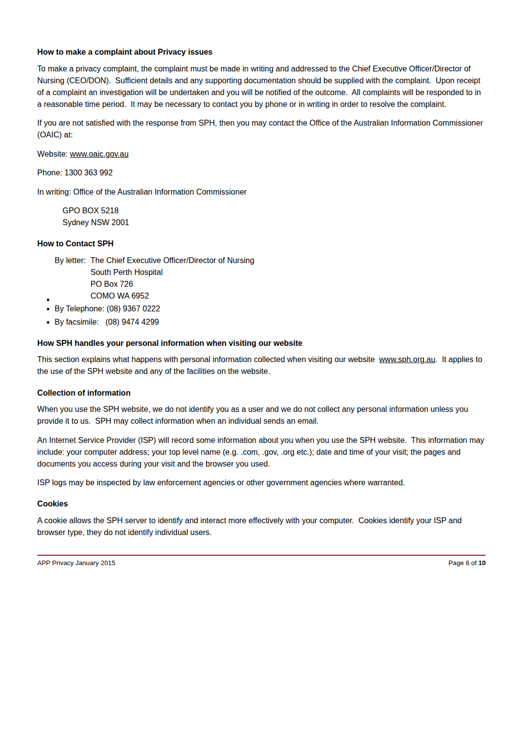How to make a complaint about Privacy issues
To make a privacy complaint, the complaint must be made in writing and addressed to the Chief Executive Officer/Director of Nursing (CEO/DON). Sufficient details and any supporting documentation should be supplied with the complaint. Upon receipt of a complaint an investigation will be undertaken and you will be notified of the outcome. All complaints will be responded to in a reasonable time period. It may be necessary to contact you by phone or in writing in order to resolve the complaint.
If you are not satisfied with the response from SPH, then you may contact the Office of the Australian Information Commissioner (OAIC) at:
Website: www.oaic.gov.au
Phone: 1300 363 992
In writing: Office of the Australian Information Commissioner
GPO BOX 5218
Sydney NSW 2001
How to Contact SPH
| By letter: | The Chief Executive Officer/Director of Nursing South Perth Hospital PO Box 726 COMO WA 6952 |
By Telephone: (08) 9367 0222
By facsimile: (08) 9474 4299
How SPH handles your personal information when visiting our website
This section explains what happens with personal information collected when visiting our website www.sph.org.au. It applies to the use of the SPH website and any of the facilities on the website.
Collection of information
When you use the SPH website, we do not identify you as a user and we do not collect any personal information unless you provide it to us. SPH may collect information when an individual sends an email.
An Internet Service Provider (ISP) will record some information about you when you use the SPH website. This information may include: your computer address; your top level name (e.g. .com, .gov, .org etc.); date and time of your visit; the pages and documents you access during your visit and the browser you used.
ISP logs may be inspected by law enforcement agencies or other government agencies where warranted.
Cookies
A cookie allows the SPH server to identify and interact more effectively with your computer. Cookies identify your ISP and browser type, they do not identify individual users.
APP Privacy January 2015 Page 8 of 10